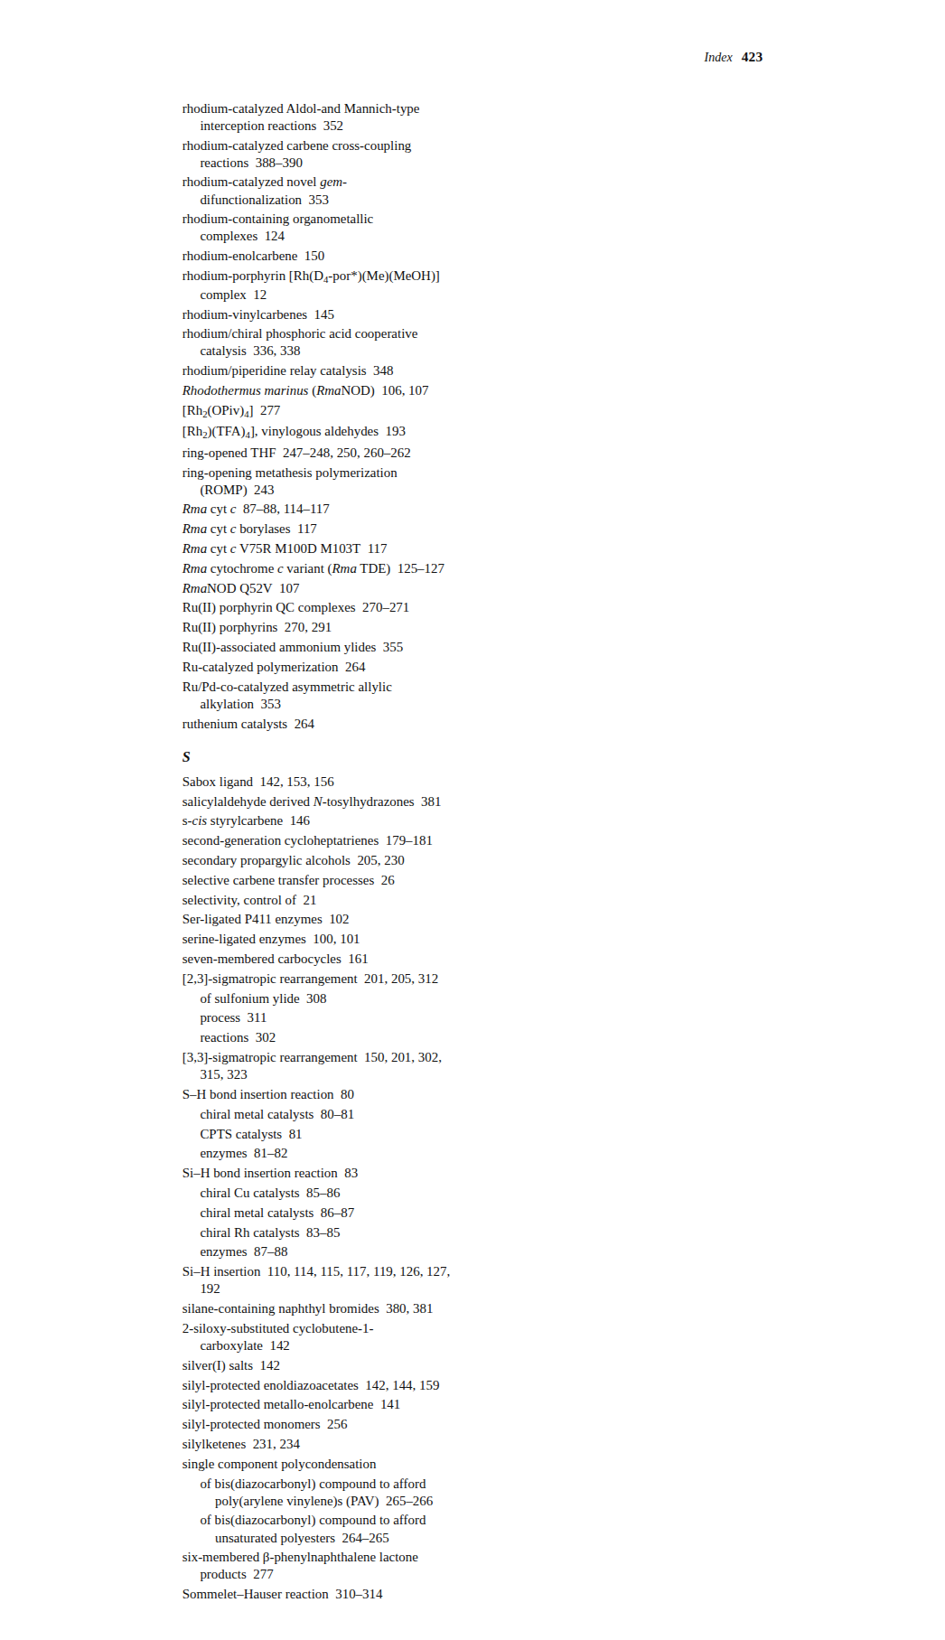Index 423
rhodium-catalyzed Aldol-and Mannich-type interception reactions 352
rhodium-catalyzed carbene cross-coupling reactions 388–390
rhodium-catalyzed novel gem-difunctionalization 353
rhodium-containing organometallic complexes 124
rhodium-enolcarbene 150
rhodium-porphyrin [Rh(D4-por*)(Me)(MeOH)] complex 12
rhodium-vinylcarbenes 145
rhodium/chiral phosphoric acid cooperative catalysis 336, 338
rhodium/piperidine relay catalysis 348
Rhodothermus marinus (Rma NOD) 106, 107
[Rh2(OPiv)4] 277
[Rh2)(TFA)4], vinylogous aldehydes 193
ring-opened THF 247–248, 250, 260–262
ring-opening metathesis polymerization (ROMP) 243
Rma cyt c 87–88, 114–117
Rma cyt c borylases 117
Rma cyt c V75R M100D M103T 117
Rma cytochrome c variant (Rma TDE) 125–127
Rma NOD Q52V 107
Ru(II) porphyrin QC complexes 270–271
Ru(II) porphyrins 270, 291
Ru(II)-associated ammonium ylides 355
Ru-catalyzed polymerization 264
Ru/Pd-co-catalyzed asymmetric allylic alkylation 353
ruthenium catalysts 264
S
Sabox ligand 142, 153, 156
salicylaldehyde derived N-tosylhydrazones 381
s-cis styrylcarbene 146
second-generation cycloheptatrienes 179–181
secondary propargylic alcohols 205, 230
selective carbene transfer processes 26
selectivity, control of 21
Ser-ligated P411 enzymes 102
serine-ligated enzymes 100, 101
seven-membered carbocycles 161
[2,3]-sigmatropic rearrangement 201, 205, 312
of sulfonium ylide 308
process 311
reactions 302
[3,3]-sigmatropic rearrangement 150, 201, 302, 315, 323
S–H bond insertion reaction 80
chiral metal catalysts 80–81
CPTS catalysts 81
enzymes 81–82
Si–H bond insertion reaction 83
chiral Cu catalysts 85–86
chiral metal catalysts 86–87
chiral Rh catalysts 83–85
enzymes 87–88
Si–H insertion 110, 114, 115, 117, 119, 126, 127, 192
silane-containing naphthyl bromides 380, 381
2-siloxy-substituted cyclobutene-1-carboxylate 142
silver(I) salts 142
silyl-protected enoldiazoacetates 142, 144, 159
silyl-protected metallo-enolcarbene 141
silyl-protected monomers 256
silylketenes 231, 234
single component polycondensation
of bis(diazocarbonyl) compound to afford poly(arylene vinylene)s (PAV) 265–266
of bis(diazocarbonyl) compound to afford unsaturated polyesters 264–265
six-membered β-phenylnaphthalene lactone products 277
Sommelet–Hauser reaction 310–314